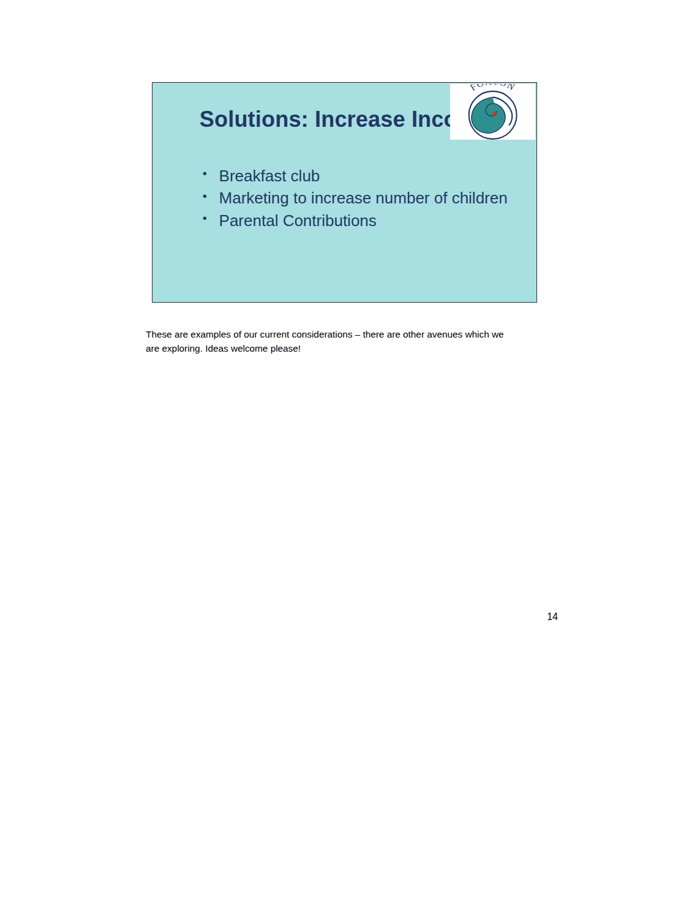FOXTON PRIMARY SCHOOL
Solutions: Increase Income
Breakfast club
Marketing to increase number of children
Parental Contributions
These are examples of our current considerations – there are other avenues which we are exploring. Ideas welcome please!
14